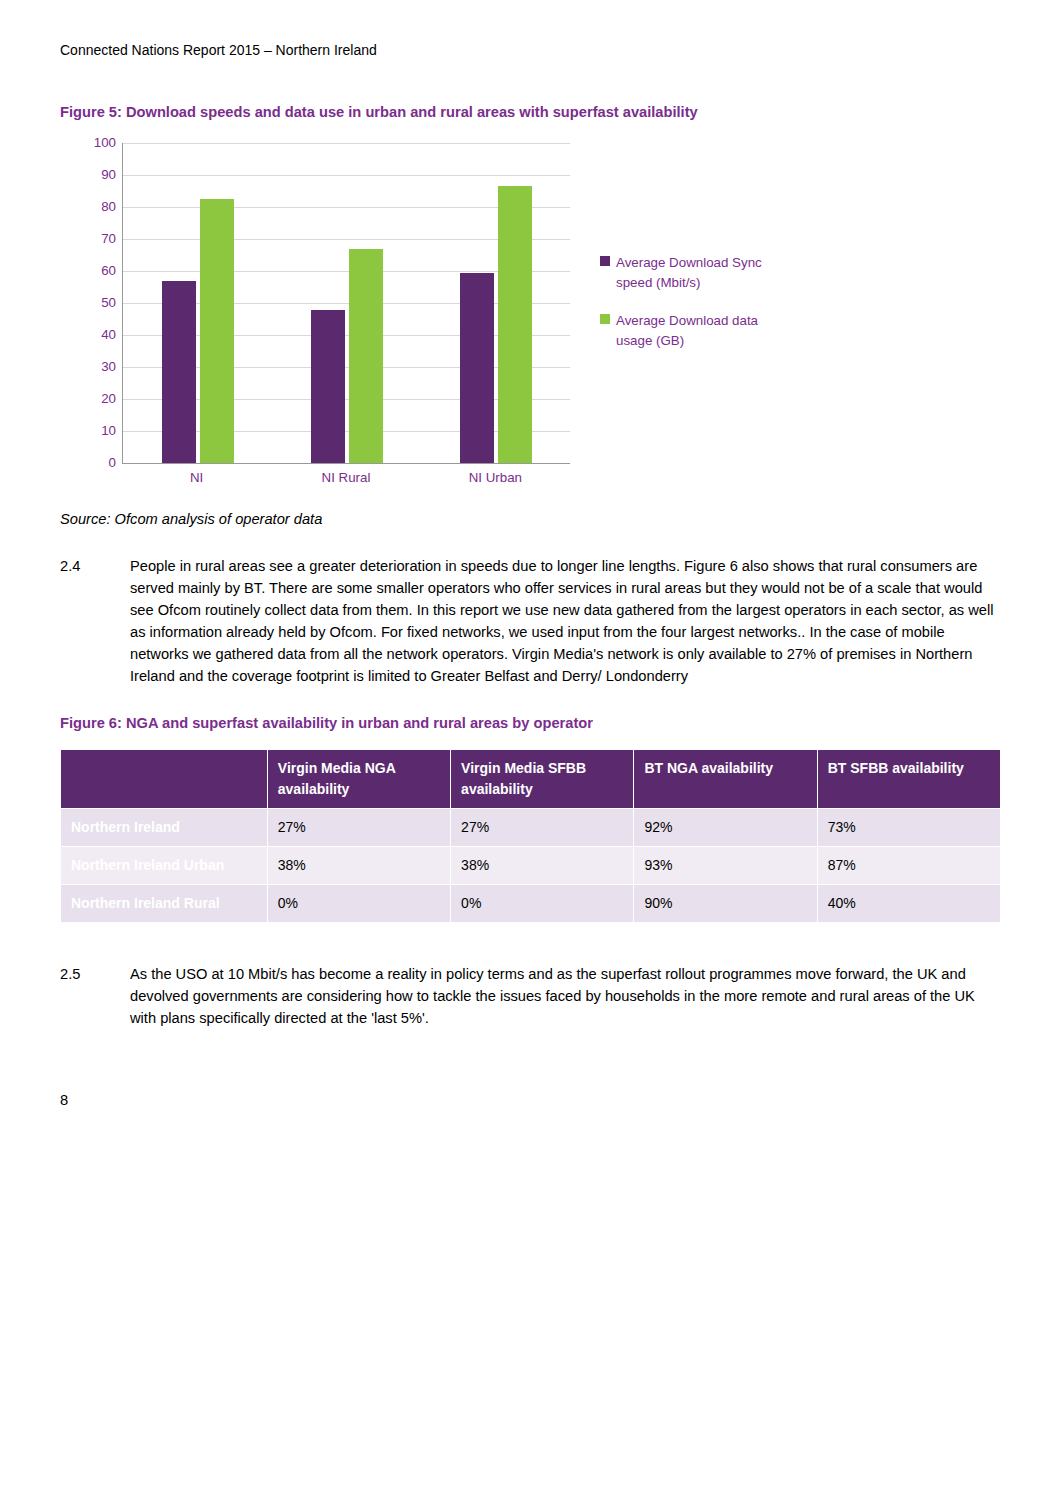Connected Nations Report 2015 – Northern Ireland
Figure 5: Download speeds and data use in urban and rural areas with superfast availability
100
90
80
70
60
50
40
30
20
10
0
NI NI Rural NI Urban
Average Download Sync
speed (Mbit/s)
Average Download data
usage (GB)
Source: Ofcom analysis of operator data
2.4
People in rural areas see a greater deterioration in speeds due to longer line lengths. Figure 6 also shows that rural consumers are served mainly by BT. There are some smaller operators who offer services in rural areas but they would not be of a scale that would see Ofcom routinely collect data from them. In this report we use new data gathered from the largest operators in each sector, as well as information already held by Ofcom. For fixed networks, we used input from the four largest networks.. In the case of mobile networks we gathered data from all the network operators. Virgin Media's network is only available to 27% of premises in Northern Ireland and the coverage footprint is limited to Greater Belfast and Derry/ Londonderry
Figure 6: NGA and superfast availability in urban and rural areas by operator
| | Virgin Media NGA availability | Virgin Media SFBB availability | BT NGA availability | BT SFBB availability |
| --- | --- | --- | --- | --- |
| Northern Ireland | 27% | 27% | 92% | 73% |
| Northern Ireland Urban | 38% | 38% | 93% | 87% |
| Northern Ireland Rural | 0% | 0% | 90% | 40% |
2.5
As the USO at 10 Mbit/s has become a reality in policy terms and as the superfast rollout programmes move forward, the UK and devolved governments are considering how to tackle the issues faced by households in the more remote and rural areas of the UK with plans specifically directed at the 'last 5%'.
8